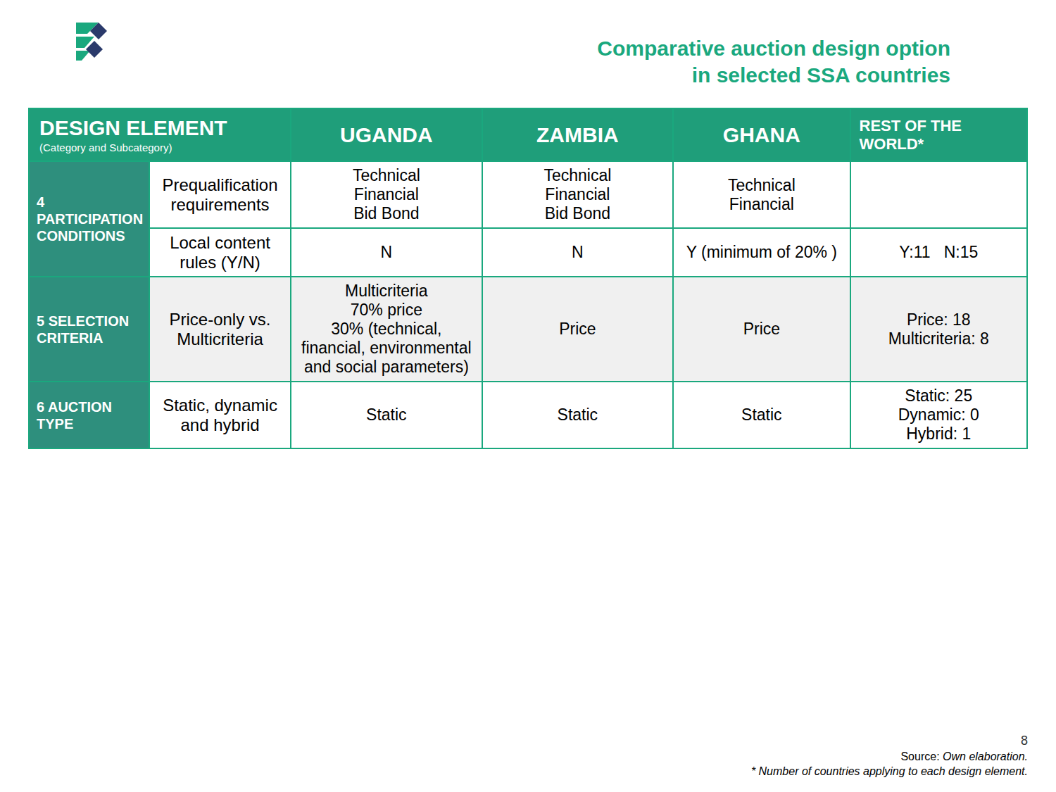Comparative auction design option
in selected SSA countries
| DESIGN ELEMENT (Category and Subcategory) | UGANDA | ZAMBIA | GHANA | REST OF THE WORLD* |
| --- | --- | --- | --- | --- |
| 4 PARTICIPATION CONDITIONS | Prequalification requirements | Technical Financial Bid Bond | Technical Financial Bid Bond | Technical Financial | |
| Local content rules (Y/N) | N | N | Y (minimum of 20% ) | Y:11 N:15 |
| 5 SELECTION CRITERIA | Price-only vs. Multicriteria | Multicriteria 70% price 30% (technical, financial, environmental and social parameters) | Price | Price | Price: 18 Multicriteria: 8 |
| 6 AUCTION TYPE | Static, dynamic and hybrid | Static | Static | Static | Static: 25 Dynamic: 0 Hybrid: 1 |
8
Source: Own elaboration.
* Number of countries applying to each design element.